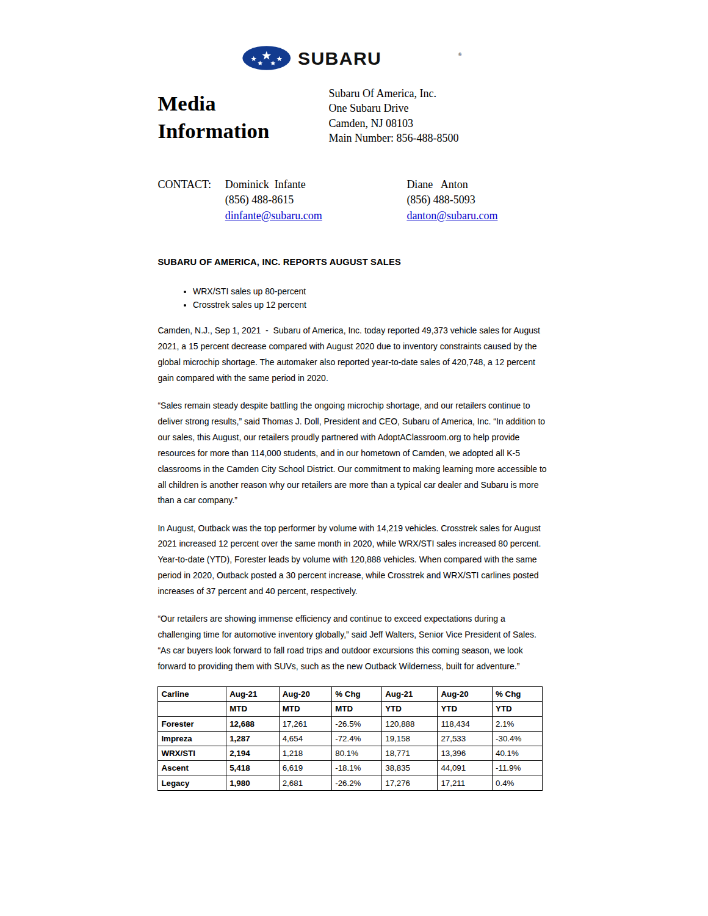| Media Information | Subaru Of America, Inc. One Subaru Drive Camden, NJ 08103 Main Number: 856-488-8500 |
| CONTACT: | Dominick Infante | Diane Anton |
| | (856) 488-8615 | (856) 488-5093 |
| | dinfante@subaru.com | danton@subaru.com |
SUBARU OF AMERICA, INC. REPORTS AUGUST SALES
WRX/STI sales up 80-percent
Crosstrek sales up 12 percent
Camden, N.J., Sep 1, 2021 - Subaru of America, Inc. today reported 49,373 vehicle sales for August 2021, a 15 percent decrease compared with August 2020 due to inventory constraints caused by the global microchip shortage. The automaker also reported year-to-date sales of 420,748, a 12 percent gain compared with the same period in 2020.
“Sales remain steady despite battling the ongoing microchip shortage, and our retailers continue to deliver strong results,” said Thomas J. Doll, President and CEO, Subaru of America, Inc. “In addition to our sales, this August, our retailers proudly partnered with AdoptAClassroom.org to help provide resources for more than 114,000 students, and in our hometown of Camden, we adopted all K-5 classrooms in the Camden City School District. Our commitment to making learning more accessible to all children is another reason why our retailers are more than a typical car dealer and Subaru is more than a car company.”
In August, Outback was the top performer by volume with 14,219 vehicles. Crosstrek sales for August 2021 increased 12 percent over the same month in 2020, while WRX/STI sales increased 80 percent. Year-to-date (YTD), Forester leads by volume with 120,888 vehicles. When compared with the same period in 2020, Outback posted a 30 percent increase, while Crosstrek and WRX/STI carlines posted increases of 37 percent and 40 percent, respectively.
“Our retailers are showing immense efficiency and continue to exceed expectations during a challenging time for automotive inventory globally,” said Jeff Walters, Senior Vice President of Sales. “As car buyers look forward to fall road trips and outdoor excursions this coming season, we look forward to providing them with SUVs, such as the new Outback Wilderness, built for adventure.”
| Carline | Aug-21 | Aug-20 | % Chg | Aug-21 | Aug-20 | % Chg | |
| | MTD | MTD | MTD | YTD | YTD | YTD | |
| Forester | 12,688 | 17,261 | -26.5% | 120,888 | 118,434 | 2.1% | |
| Impreza | 1,287 | 4,654 | -72.4% | 19,158 | 27,533 | -30.4% | |
| WRX/STI | 2,194 | 1,218 | 80.1% | 18,771 | 13,396 | 40.1% | |
| Ascent | 5,418 | 6,619 | -18.1% | 38,835 | 44,091 | -11.9% | |
| Legacy | 1,980 | 2,681 | -26.2% | 17,276 | 17,211 | 0.4% | |